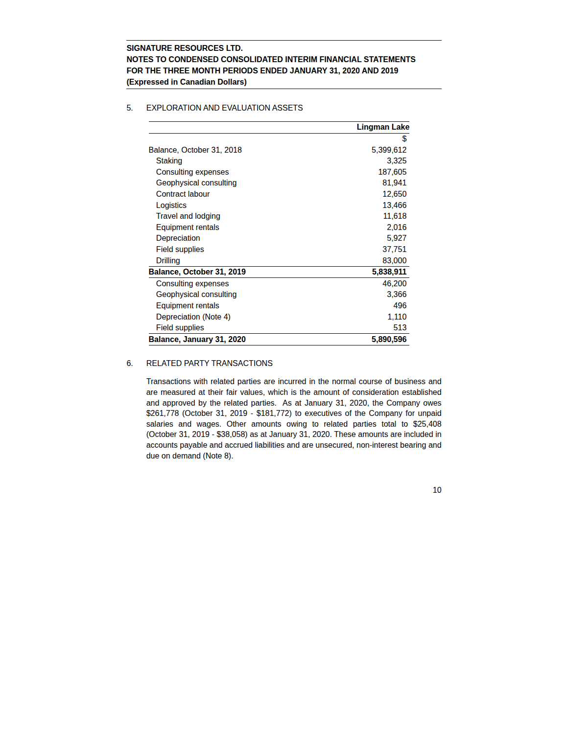SIGNATURE RESOURCES LTD.
NOTES TO CONDENSED CONSOLIDATED INTERIM FINANCIAL STATEMENTS
FOR THE THREE MONTH PERIODS ENDED JANUARY 31, 2020 AND 2019
(Expressed in Canadian Dollars)
EXPLORATION AND EVALUATION ASSETS
| | Lingman Lake |
| | $ |
| Balance, October 31, 2018 | 5,399,612 |
| Staking | 3,325 |
| Consulting expenses | 187,605 |
| Geophysical consulting | 81,941 |
| Contract labour | 12,650 |
| Logistics | 13,466 |
| Travel and lodging | 11,618 |
| Equipment rentals | 2,016 |
| Depreciation | 5,927 |
| Field supplies | 37,751 |
| Drilling | 83,000 |
| Balance, October 31, 2019 | 5,838,911 |
| Consulting expenses | 46,200 |
| Geophysical consulting | 3,366 |
| Equipment rentals | 496 |
| Depreciation (Note 4) | 1,110 |
| Field supplies | 513 |
| Balance, January 31, 2020 | 5,890,596 |
RELATED PARTY TRANSACTIONS
Transactions with related parties are incurred in the normal course of business and are measured at their fair values, which is the amount of consideration established and approved by the related parties. As at January 31, 2020, the Company owes $261,778 (October 31, 2019 - $181,772) to executives of the Company for unpaid salaries and wages. Other amounts owing to related parties total to $25,408 (October 31, 2019 - $38,058) as at January 31, 2020. These amounts are included in accounts payable and accrued liabilities and are unsecured, non-interest bearing and due on demand (Note 8).
10